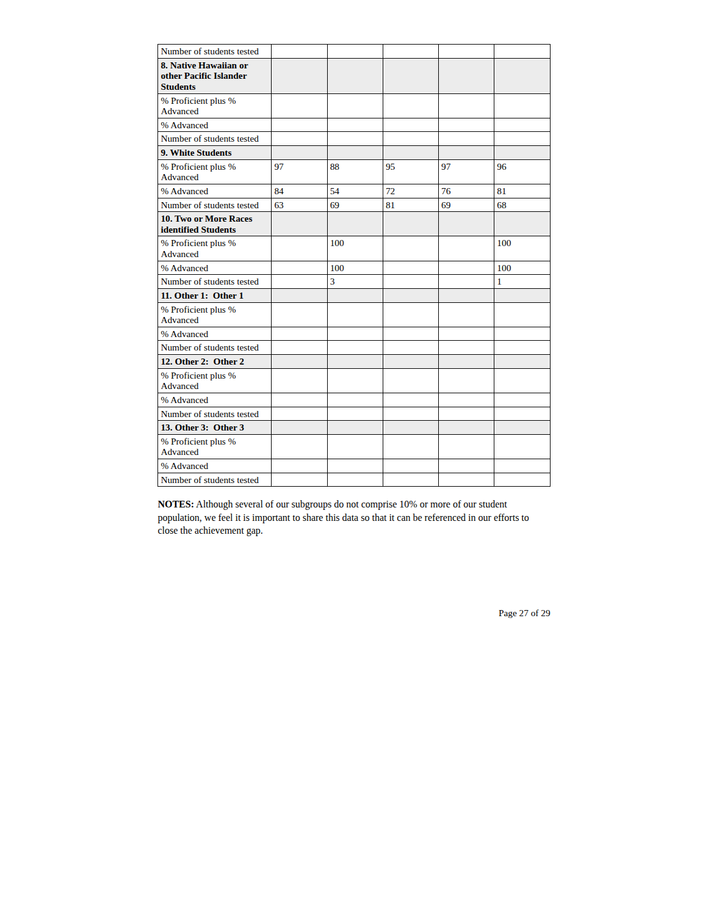| Number of students tested | | | | | |
| 8. Native Hawaiian or other Pacific Islander Students | | | | | |
| % Proficient plus % Advanced | | | | | |
| % Advanced | | | | | |
| Number of students tested | | | | | |
| 9. White Students | | | | | |
| % Proficient plus % Advanced | 97 | 88 | 95 | 97 | 96 |
| % Advanced | 84 | 54 | 72 | 76 | 81 |
| Number of students tested | 63 | 69 | 81 | 69 | 68 |
| 10. Two or More Races identified Students | | | | | |
| % Proficient plus % Advanced | | 100 | | | 100 |
| % Advanced | | 100 | | | 100 |
| Number of students tested | | 3 | | | 1 |
| 11. Other 1: Other 1 | | | | | |
| % Proficient plus % Advanced | | | | | |
| % Advanced | | | | | |
| Number of students tested | | | | | |
| 12. Other 2: Other 2 | | | | | |
| % Proficient plus % Advanced | | | | | |
| % Advanced | | | | | |
| Number of students tested | | | | | |
| 13. Other 3: Other 3 | | | | | |
| % Proficient plus % Advanced | | | | | |
| % Advanced | | | | | |
| Number of students tested | | | | | |
NOTES: Although several of our subgroups do not comprise 10% or more of our student population, we feel it is important to share this data so that it can be referenced in our efforts to close the achievement gap.
Page 27 of 29